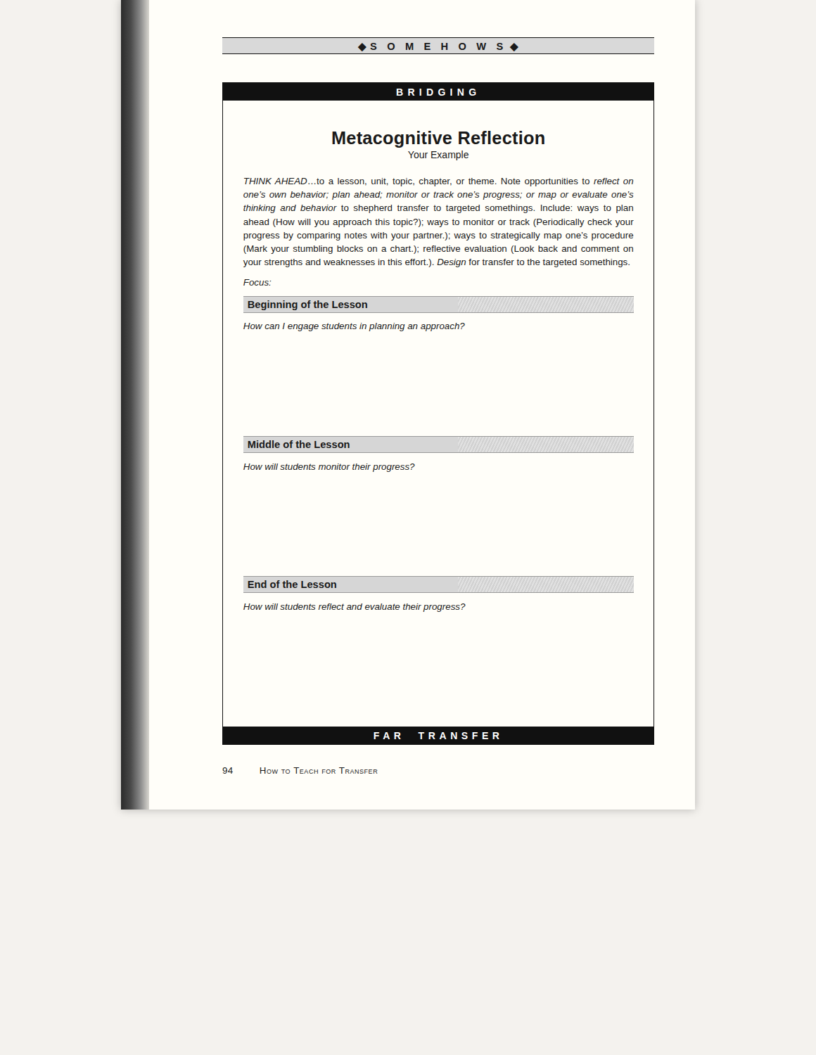◆S O M E H O W S◆
BRIDGING
Metacognitive Reflection
Your Example
THINK AHEAD…to a lesson, unit, topic, chapter, or theme. Note opportunities to reflect on one’s own behavior; plan ahead; monitor or track one’s progress; or map or evaluate one’s thinking and behavior to shepherd transfer to targeted somethings. Include: ways to plan ahead (How will you approach this topic?); ways to monitor or track (Periodically check your progress by comparing notes with your partner.); ways to strategically map one’s procedure (Mark your stumbling blocks on a chart.); reflective evaluation (Look back and comment on your strengths and weaknesses in this effort.). Design for transfer to the targeted somethings.
Focus:
Beginning of the Lesson
How can I engage students in planning an approach?
Middle of the Lesson
How will students monitor their progress?
End of the Lesson
How will students reflect and evaluate their progress?
FAR TRANSFER
94 How to Teach for Transfer